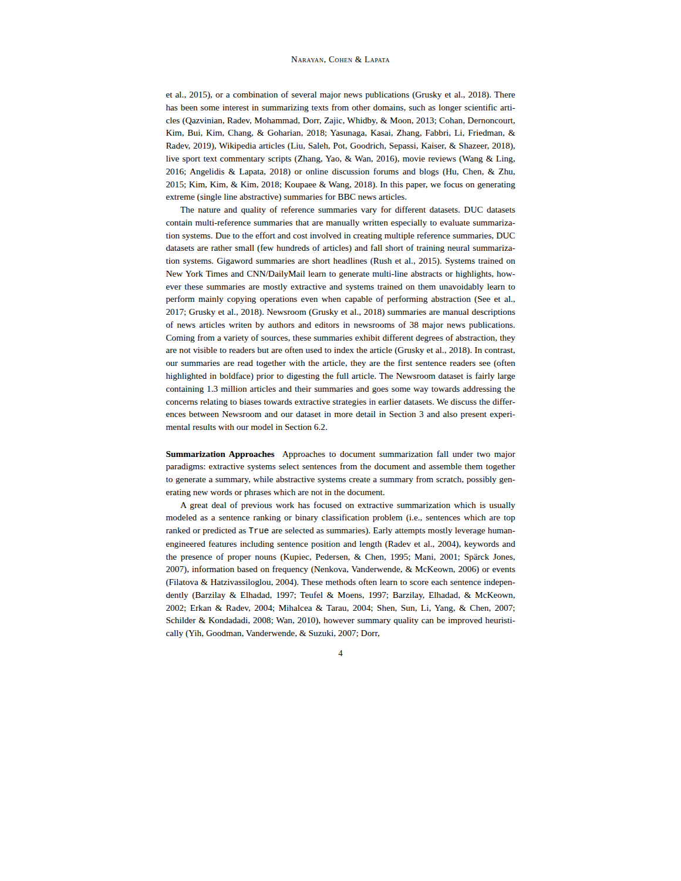Narayan, Cohen & Lapata
et al., 2015), or a combination of several major news publications (Grusky et al., 2018). There has been some interest in summarizing texts from other domains, such as longer scientific articles (Qazvinian, Radev, Mohammad, Dorr, Zajic, Whidby, & Moon, 2013; Cohan, Dernoncourt, Kim, Bui, Kim, Chang, & Goharian, 2018; Yasunaga, Kasai, Zhang, Fabbri, Li, Friedman, & Radev, 2019), Wikipedia articles (Liu, Saleh, Pot, Goodrich, Sepassi, Kaiser, & Shazeer, 2018), live sport text commentary scripts (Zhang, Yao, & Wan, 2016), movie reviews (Wang & Ling, 2016; Angelidis & Lapata, 2018) or online discussion forums and blogs (Hu, Chen, & Zhu, 2015; Kim, Kim, & Kim, 2018; Koupaee & Wang, 2018). In this paper, we focus on generating extreme (single line abstractive) summaries for BBC news articles.
The nature and quality of reference summaries vary for different datasets. DUC datasets contain multi-reference summaries that are manually written especially to evaluate summarization systems. Due to the effort and cost involved in creating multiple reference summaries, DUC datasets are rather small (few hundreds of articles) and fall short of training neural summarization systems. Gigaword summaries are short headlines (Rush et al., 2015). Systems trained on New York Times and CNN/DailyMail learn to generate multi-line abstracts or highlights, however these summaries are mostly extractive and systems trained on them unavoidably learn to perform mainly copying operations even when capable of performing abstraction (See et al., 2017; Grusky et al., 2018). Newsroom (Grusky et al., 2018) summaries are manual descriptions of news articles writen by authors and editors in newsrooms of 38 major news publications. Coming from a variety of sources, these summaries exhibit different degrees of abstraction, they are not visible to readers but are often used to index the article (Grusky et al., 2018). In contrast, our summaries are read together with the article, they are the first sentence readers see (often highlighted in boldface) prior to digesting the full article. The Newsroom dataset is fairly large containing 1.3 million articles and their summaries and goes some way towards addressing the concerns relating to biases towards extractive strategies in earlier datasets. We discuss the differences between Newsroom and our dataset in more detail in Section 3 and also present experimental results with our model in Section 6.2.
Summarization Approaches Approaches to document summarization fall under two major paradigms: extractive systems select sentences from the document and assemble them together to generate a summary, while abstractive systems create a summary from scratch, possibly generating new words or phrases which are not in the document.
A great deal of previous work has focused on extractive summarization which is usually modeled as a sentence ranking or binary classification problem (i.e., sentences which are top ranked or predicted as True are selected as summaries). Early attempts mostly leverage human-engineered features including sentence position and length (Radev et al., 2004), keywords and the presence of proper nouns (Kupiec, Pedersen, & Chen, 1995; Mani, 2001; Spärck Jones, 2007), information based on frequency (Nenkova, Vanderwende, & McKeown, 2006) or events (Filatova & Hatzivassiloglou, 2004). These methods often learn to score each sentence independently (Barzilay & Elhadad, 1997; Teufel & Moens, 1997; Barzilay, Elhadad, & McKeown, 2002; Erkan & Radev, 2004; Mihalcea & Tarau, 2004; Shen, Sun, Li, Yang, & Chen, 2007; Schilder & Kondadadi, 2008; Wan, 2010), however summary quality can be improved heuristically (Yih, Goodman, Vanderwende, & Suzuki, 2007; Dorr,
4